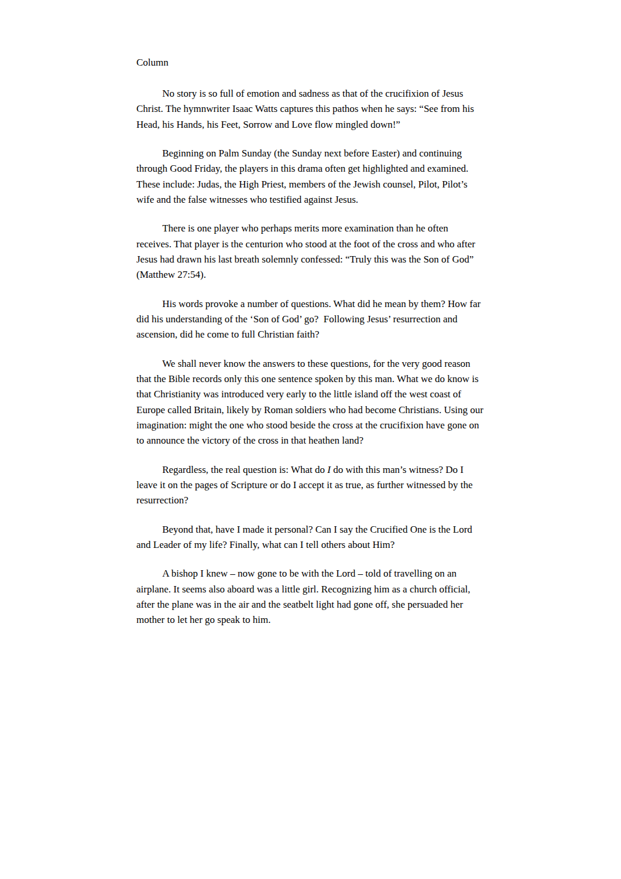Column
No story is so full of emotion and sadness as that of the crucifixion of Jesus Christ. The hymnwriter Isaac Watts captures this pathos when he says: “See from his Head, his Hands, his Feet, Sorrow and Love flow mingled down!”
Beginning on Palm Sunday (the Sunday next before Easter) and continuing through Good Friday, the players in this drama often get highlighted and examined. These include: Judas, the High Priest, members of the Jewish counsel, Pilot, Pilot’s wife and the false witnesses who testified against Jesus.
There is one player who perhaps merits more examination than he often receives. That player is the centurion who stood at the foot of the cross and who after Jesus had drawn his last breath solemnly confessed: “Truly this was the Son of God” (Matthew 27:54).
His words provoke a number of questions. What did he mean by them? How far did his understanding of the ‘Son of God’ go? Following Jesus’ resurrection and ascension, did he come to full Christian faith?
We shall never know the answers to these questions, for the very good reason that the Bible records only this one sentence spoken by this man. What we do know is that Christianity was introduced very early to the little island off the west coast of Europe called Britain, likely by Roman soldiers who had become Christians. Using our imagination: might the one who stood beside the cross at the crucifixion have gone on to announce the victory of the cross in that heathen land?
Regardless, the real question is: What do I do with this man’s witness? Do I leave it on the pages of Scripture or do I accept it as true, as further witnessed by the resurrection?
Beyond that, have I made it personal? Can I say the Crucified One is the Lord and Leader of my life? Finally, what can I tell others about Him?
A bishop I knew – now gone to be with the Lord – told of travelling on an airplane. It seems also aboard was a little girl. Recognizing him as a church official, after the plane was in the air and the seatbelt light had gone off, she persuaded her mother to let her go speak to him.